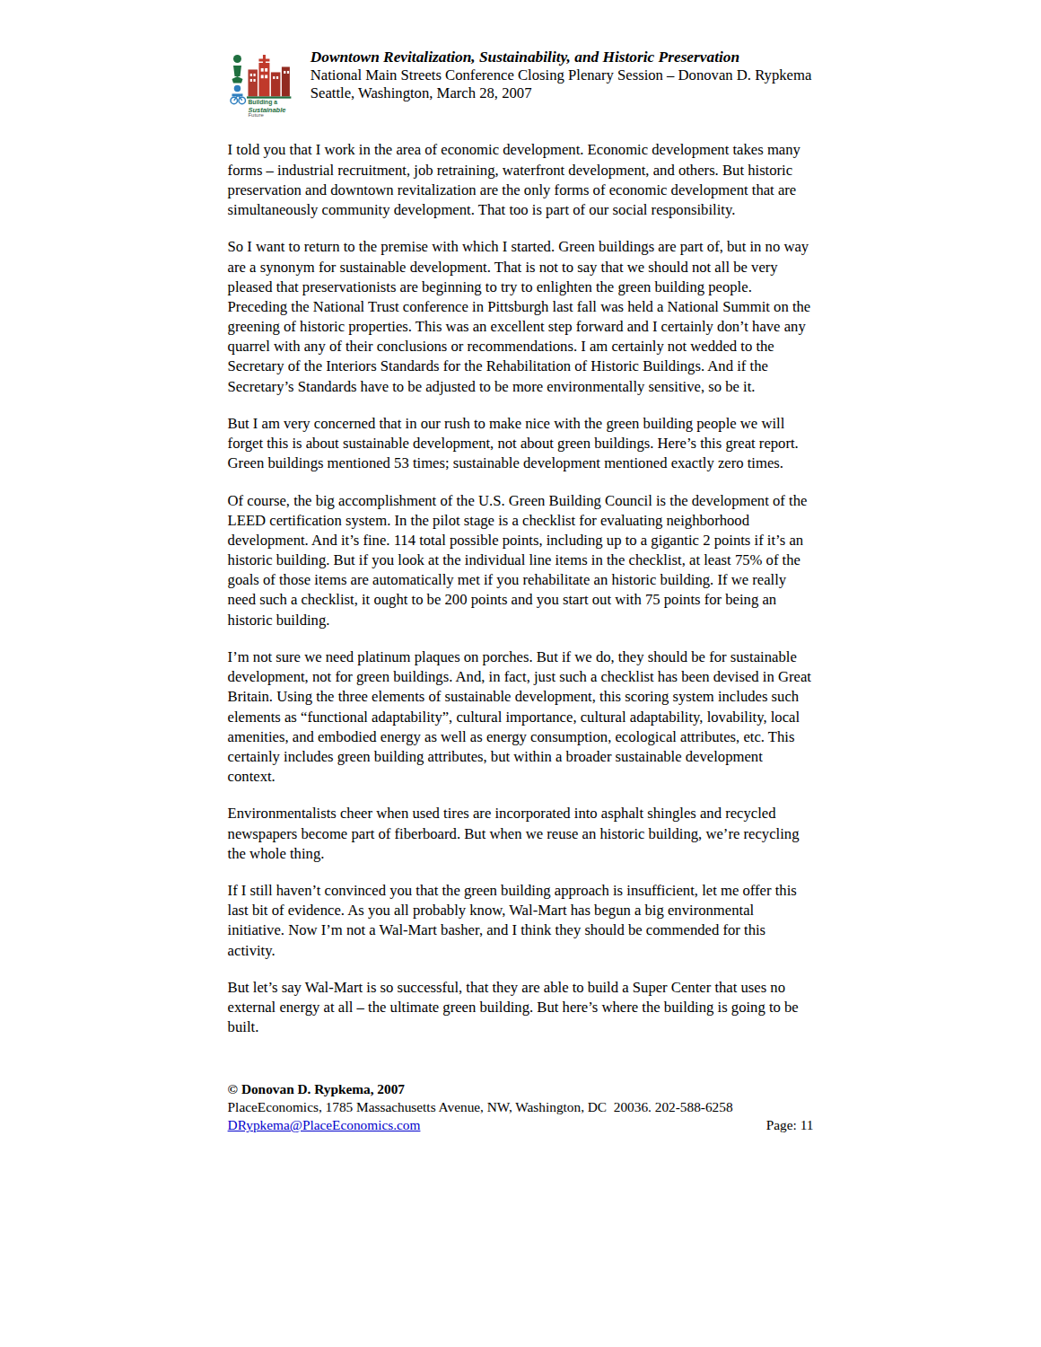Building a Sustainable Future
Downtown Revitalization, Sustainability, and Historic Preservation National Main Streets Conference Closing Plenary Session – Donovan D. Rypkema Seattle, Washington, March 28, 2007
I told you that I work in the area of economic development. Economic development takes many forms – industrial recruitment, job retraining, waterfront development, and others. But historic preservation and downtown revitalization are the only forms of economic development that are simultaneously community development. That too is part of our social responsibility.
So I want to return to the premise with which I started. Green buildings are part of, but in no way are a synonym for sustainable development. That is not to say that we should not all be very pleased that preservationists are beginning to try to enlighten the green building people. Preceding the National Trust conference in Pittsburgh last fall was held a National Summit on the greening of historic properties. This was an excellent step forward and I certainly don’t have any quarrel with any of their conclusions or recommendations. I am certainly not wedded to the Secretary of the Interiors Standards for the Rehabilitation of Historic Buildings. And if the Secretary’s Standards have to be adjusted to be more environmentally sensitive, so be it.
But I am very concerned that in our rush to make nice with the green building people we will forget this is about sustainable development, not about green buildings. Here’s this great report. Green buildings mentioned 53 times; sustainable development mentioned exactly zero times.
Of course, the big accomplishment of the U.S. Green Building Council is the development of the LEED certification system. In the pilot stage is a checklist for evaluating neighborhood development. And it’s fine. 114 total possible points, including up to a gigantic 2 points if it’s an historic building. But if you look at the individual line items in the checklist, at least 75% of the goals of those items are automatically met if you rehabilitate an historic building. If we really need such a checklist, it ought to be 200 points and you start out with 75 points for being an historic building.
I’m not sure we need platinum plaques on porches. But if we do, they should be for sustainable development, not for green buildings. And, in fact, just such a checklist has been devised in Great Britain. Using the three elements of sustainable development, this scoring system includes such elements as “functional adaptability”, cultural importance, cultural adaptability, lovability, local amenities, and embodied energy as well as energy consumption, ecological attributes, etc. This certainly includes green building attributes, but within a broader sustainable development context.
Environmentalists cheer when used tires are incorporated into asphalt shingles and recycled newspapers become part of fiberboard. But when we reuse an historic building, we’re recycling the whole thing.
If I still haven’t convinced you that the green building approach is insufficient, let me offer this last bit of evidence. As you all probably know, Wal-Mart has begun a big environmental initiative. Now I’m not a Wal-Mart basher, and I think they should be commended for this activity.
But let’s say Wal-Mart is so successful, that they are able to build a Super Center that uses no external energy at all – the ultimate green building. But here’s where the building is going to be built.
© Donovan D. Rypkema, 2007
PlaceEconomics, 1785 Massachusetts Avenue, NW, Washington, DC 20036. 202-588-6258
DRypkema@PlaceEconomics.com Page: 11